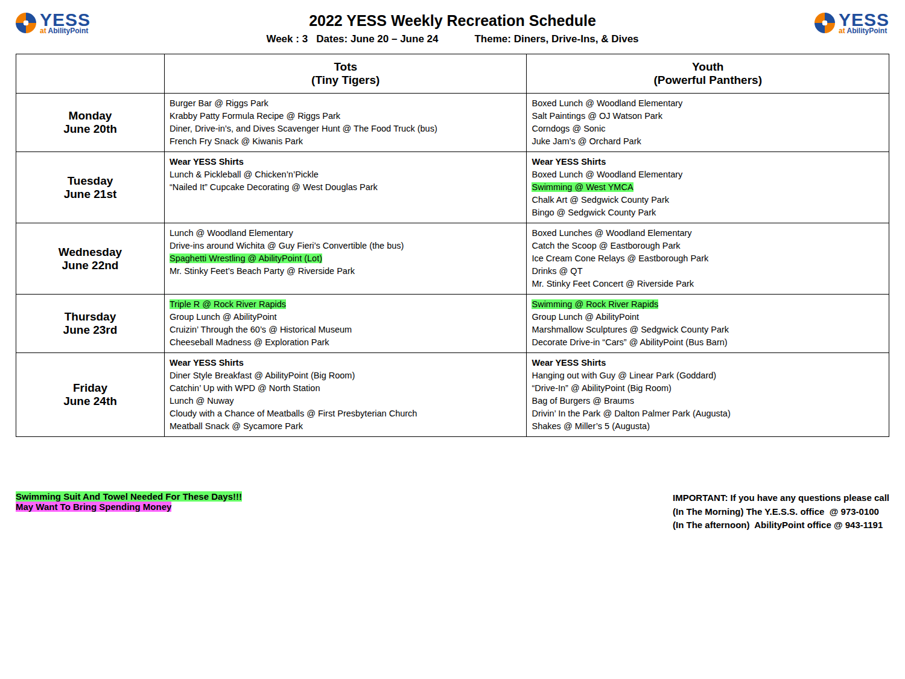YESS at AbilityPoint
2022 YESS Weekly Recreation Schedule
Week : 3 Dates: June 20 – June 24 Theme: Diners, Drive-Ins, & Dives
YESS at AbilityPoint
| | Tots (Tiny Tigers) | Youth (Powerful Panthers) |
| --- | --- | --- |
| Monday June 20th | Burger Bar @ Riggs Park Krabby Patty Formula Recipe @ Riggs Park Diner, Drive-in’s, and Dives Scavenger Hunt @ The Food Truck (bus) French Fry Snack @ Kiwanis Park | Boxed Lunch @ Woodland Elementary Salt Paintings @ OJ Watson Park Corndogs @ Sonic Juke Jam’s @ Orchard Park |
| Tuesday June 21st | Wear YESS Shirts Lunch & Pickleball @ Chicken’n’Pickle “Nailed It” Cupcake Decorating @ West Douglas Park | Wear YESS Shirts Boxed Lunch @ Woodland Elementary Swimming @ West YMCA Chalk Art @ Sedgwick County Park Bingo @ Sedgwick County Park |
| Wednesday June 22nd | Lunch @ Woodland Elementary Drive-ins around Wichita @ Guy Fieri’s Convertible (the bus) Spaghetti Wrestling @ AbilityPoint (Lot) Mr. Stinky Feet’s Beach Party @ Riverside Park | Boxed Lunches @ Woodland Elementary Catch the Scoop @ Eastborough Park Ice Cream Cone Relays @ Eastborough Park Drinks @ QT Mr. Stinky Feet Concert @ Riverside Park |
| Thursday June 23rd | Triple R @ Rock River Rapids Group Lunch @ AbilityPoint Cruizin’ Through the 60’s @ Historical Museum Cheeseball Madness @ Exploration Park | Swimming @ Rock River Rapids Group Lunch @ AbilityPoint Marshmallow Sculptures @ Sedgwick County Park Decorate Drive-in “Cars” @ AbilityPoint (Bus Barn) |
| Friday June 24th | Wear YESS Shirts Diner Style Breakfast @ AbilityPoint (Big Room) Catchin’ Up with WPD @ North Station Lunch @ Nuway Cloudy with a Chance of Meatballs @ First Presbyterian Church Meatball Snack @ Sycamore Park | Wear YESS Shirts Hanging out with Guy @ Linear Park (Goddard) “Drive-In” @ AbilityPoint (Big Room) Bag of Burgers @ Braums Drivin’ In the Park @ Dalton Palmer Park (Augusta) Shakes @ Miller’s 5 (Augusta) |
Swimming Suit And Towel Needed For These Days!!!
May Want To Bring Spending Money
IMPORTANT: If you have any questions please call
(In The Morning) The Y.E.S.S. office @ 973-0100
(In The afternoon) AbilityPoint office @ 943-1191